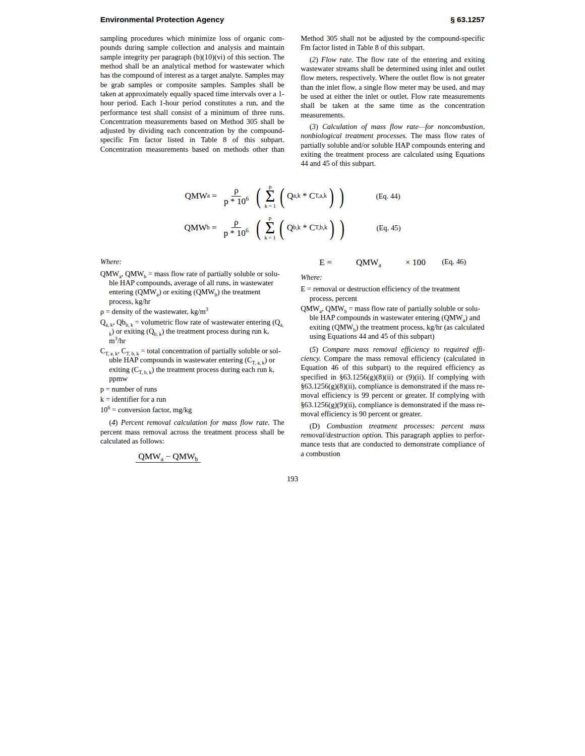Environmental Protection Agency § 63.1257
sampling procedures which minimize loss of organic compounds during sample collection and analysis and maintain sample integrity per paragraph (b)(10)(vi) of this section. The method shall be an analytical method for wastewater which has the compound of interest as a target analyte. Samples may be grab samples or composite samples. Samples shall be taken at approximately equally spaced time intervals over a 1-hour period. Each 1-hour period constitutes a run, and the performance test shall consist of a minimum of three runs. Concentration measurements based on Method 305 shall be adjusted by dividing each concentration by the compound-specific Fm factor listed in Table 8 of this subpart. Concentration measurements based on methods other than Method 305 shall not be adjusted by the compound-specific Fm factor listed in Table 8 of this subpart.
(2) Flow rate. The flow rate of the entering and exiting wastewater streams shall be determined using inlet and outlet flow meters, respectively. Where the outlet flow is not greater than the inlet flow, a single flow meter may be used, and may be used at either the inlet or outlet. Flow rate measurements shall be taken at the same time as the concentration measurements.
(3) Calculation of mass flow rate—for noncombustion, nonbiological treatment processes. The mass flow rates of partially soluble and/or soluble HAP compounds entering and exiting the treatment process are calculated using Equations 44 and 45 of this subpart.
QMWa = ρ p * 106 ( p Σ k = 1 (Qa,k * CT,a,k) ) (Eq. 44)
QMWb = ρ p * 106 ( p Σ k = 1 (Qb,k * CT,b,k) ) (Eq. 45)
Where:
QMWa, QMWb = mass flow rate of partially soluble or soluble HAP compounds, average of all runs, in wastewater entering (QMWa) or exiting (QMWb) the treatment process, kg/hr
ρ = density of the wastewater, kg/m3
Qa, k, Qbb, k = volumetric flow rate of wastewater entering (Qa, k) or exiting (Qb, k) the treatment process during run k, m3/hr
CT, a, k, CT, b, k = total concentration of partially soluble or soluble HAP compounds in wastewater entering (CT, a, k) or exiting (CT, b, k) the treatment process during each run k, ppmw
p = number of runs
k = identifier for a run
106 = conversion factor, mg/kg
(4) Percent removal calculation for mass flow rate. The percent mass removal across the treatment process shall be calculated as follows:
E = QMWa − QMWb QMWa × 100 (Eq. 46)
Where:
E = removal or destruction efficiency of the treatment process, percent
QMWa, QMWb = mass flow rate of partially soluble or soluble HAP compounds in wastewater entering (QMWa) and exiting (QMWb) the treatment process, kg/hr (as calculated using Equations 44 and 45 of this subpart)
(5) Compare mass removal efficiency to required efficiency. Compare the mass removal efficiency (calculated in Equation 46 of this subpart) to the required efficiency as specified in §63.1256(g)(8)(ii) or (9)(ii). If complying with §63.1256(g)(8)(ii), compliance is demonstrated if the mass removal efficiency is 99 percent or greater. If complying with §63.1256(g)(9)(ii), compliance is demonstrated if the mass removal efficiency is 90 percent or greater.
(D) Combustion treatment processes: percent mass removal/destruction option. This paragraph applies to performance tests that are conducted to demonstrate compliance of a combustion
193